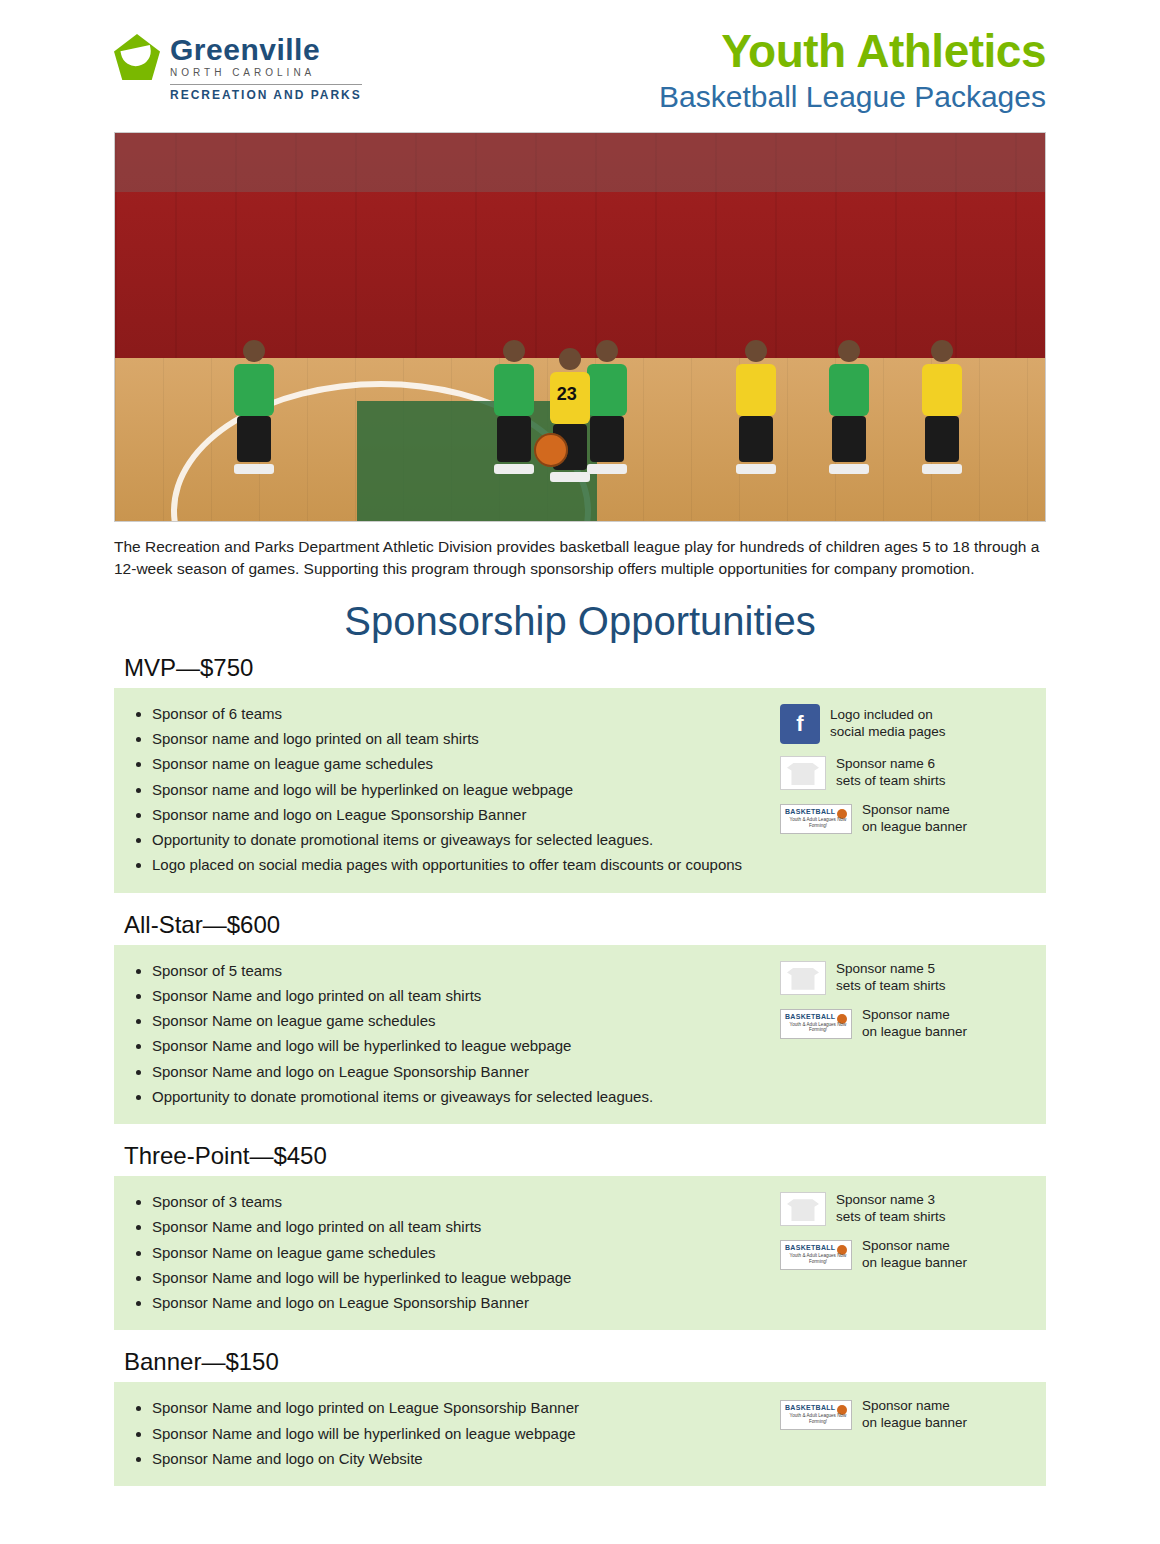Greenville
NORTH CAROLINA
RECREATION AND PARKS
Youth Athletics
Basketball League Packages
23
The Recreation and Parks Department Athletic Division provides basketball league play for hundreds of children ages 5 to 18 through a 12-week season of games. Supporting this program through sponsorship offers multiple opportunities for company promotion.
Sponsorship Opportunities
MVP—$750
Sponsor of 6 teams
Sponsor name and logo printed on all team shirts
Sponsor name on league game schedules
Sponsor name and logo will be hyperlinked on league webpage
Sponsor name and logo on League Sponsorship Banner
Opportunity to donate promotional items or giveaways for selected leagues.
Logo placed on social media pages with opportunities to offer team discounts or coupons
f Logo included on
social media pages
Sponsor name 6
sets of team shirts
Sponsor name
on league banner
All-Star—$600
Sponsor of 5 teams
Sponsor Name and logo printed on all team shirts
Sponsor Name on league game schedules
Sponsor Name and logo will be hyperlinked to league webpage
Sponsor Name and logo on League Sponsorship Banner
Opportunity to donate promotional items or giveaways for selected leagues.
Sponsor name 5
sets of team shirts
Sponsor name
on league banner
Three-Point—$450
Sponsor of 3 teams
Sponsor Name and logo printed on all team shirts
Sponsor Name on league game schedules
Sponsor Name and logo will be hyperlinked to league webpage
Sponsor Name and logo on League Sponsorship Banner
Sponsor name 3
sets of team shirts
Sponsor name
on league banner
Banner—$150
Sponsor Name and logo printed on League Sponsorship Banner
Sponsor Name and logo will be hyperlinked on league webpage
Sponsor Name and logo on City Website
Sponsor name
on league banner